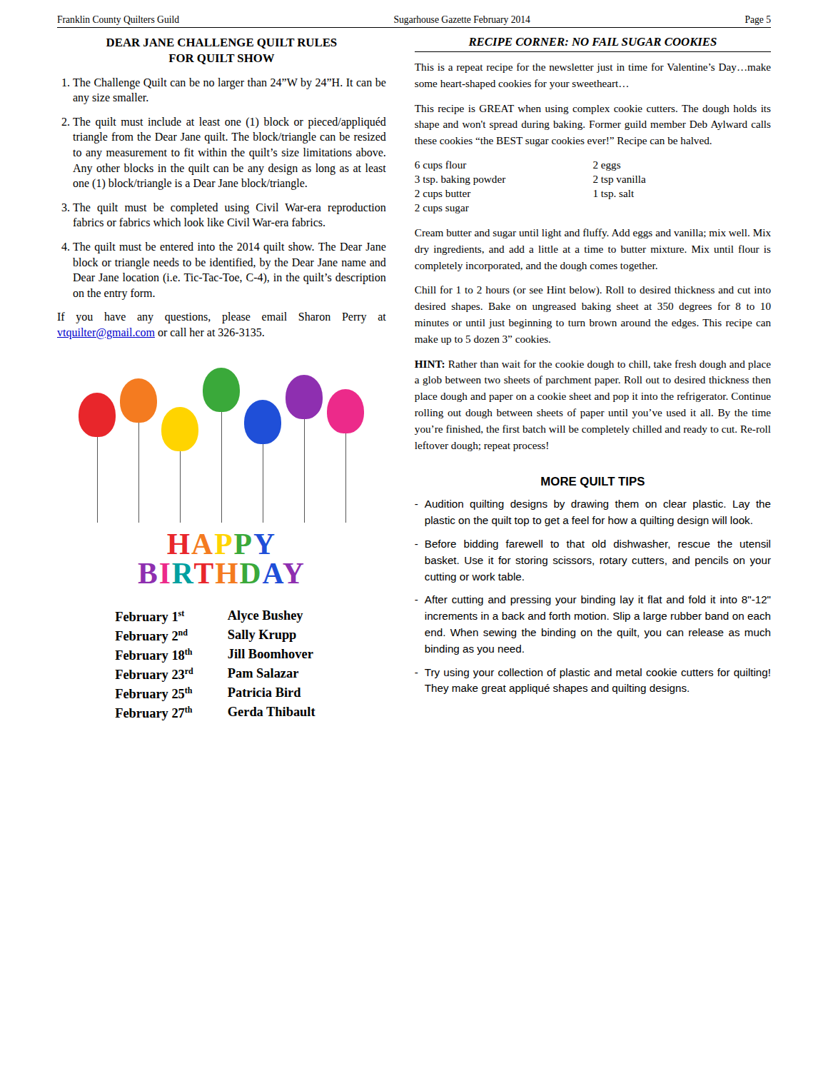Franklin County Quilters Guild
Sugarhouse Gazette February 2014
Page 5
DEAR JANE CHALLENGE QUILT RULES
FOR QUILT SHOW
The Challenge Quilt can be no larger than 24”W by 24”H. It can be any size smaller.
The quilt must include at least one (1) block or pieced/appliquéd triangle from the Dear Jane quilt. The block/triangle can be resized to any measurement to fit within the quilt’s size limitations above. Any other blocks in the quilt can be any design as long as at least one (1) block/triangle is a Dear Jane block/triangle.
The quilt must be completed using Civil War-era reproduction fabrics or fabrics which look like Civil War-era fabrics.
The quilt must be entered into the 2014 quilt show. The Dear Jane block or triangle needs to be identified, by the Dear Jane name and Dear Jane location (i.e. Tic-Tac-Toe, C-4), in the quilt’s description on the entry form.
If you have any questions, please email Sharon Perry at vtquilter@gmail.com or call her at 326-3135.
HAPPY
BIRTHDAY
| February 1 st | Alyce Bushey |
| February 2 nd | Sally Krupp |
| February 18 th | Jill Boomhover |
| February 23 rd | Pam Salazar |
| February 25 th | Patricia Bird |
| February 27 th | Gerda Thibault |
RECIPE CORNER: NO FAIL SUGAR COOKIES
This is a repeat recipe for the newsletter just in time for Valentine’s Day…make some heart-shaped cookies for your sweetheart…
This recipe is GREAT when using complex cookie cutters. The dough holds its shape and won't spread during baking. Former guild member Deb Aylward calls these cookies “the BEST sugar cookies ever!” Recipe can be halved.
| 6 cups flour | 2 eggs |
| 3 tsp. baking powder | 2 tsp vanilla |
| 2 cups butter | 1 tsp. salt |
| 2 cups sugar | |
Cream butter and sugar until light and fluffy. Add eggs and vanilla; mix well. Mix dry ingredients, and add a little at a time to butter mixture. Mix until flour is completely incorporated, and the dough comes together.
Chill for 1 to 2 hours (or see Hint below). Roll to desired thickness and cut into desired shapes. Bake on ungreased baking sheet at 350 degrees for 8 to 10 minutes or until just beginning to turn brown around the edges. This recipe can make up to 5 dozen 3” cookies.
HINT: Rather than wait for the cookie dough to chill, take fresh dough and place a glob between two sheets of parchment paper. Roll out to desired thickness then place dough and paper on a cookie sheet and pop it into the refrigerator. Continue rolling out dough between sheets of paper until you’ve used it all. By the time you’re finished, the first batch will be completely chilled and ready to cut. Re-roll leftover dough; repeat process!
MORE QUILT TIPS
Audition quilting designs by drawing them on clear plastic. Lay the plastic on the quilt top to get a feel for how a quilting design will look.
Before bidding farewell to that old dishwasher, rescue the utensil basket. Use it for storing scissors, rotary cutters, and pencils on your cutting or work table.
After cutting and pressing your binding lay it flat and fold it into 8"-12" increments in a back and forth motion. Slip a large rubber band on each end. When sewing the binding on the quilt, you can release as much binding as you need.
Try using your collection of plastic and metal cookie cutters for quilting! They make great appliqué shapes and quilting designs.